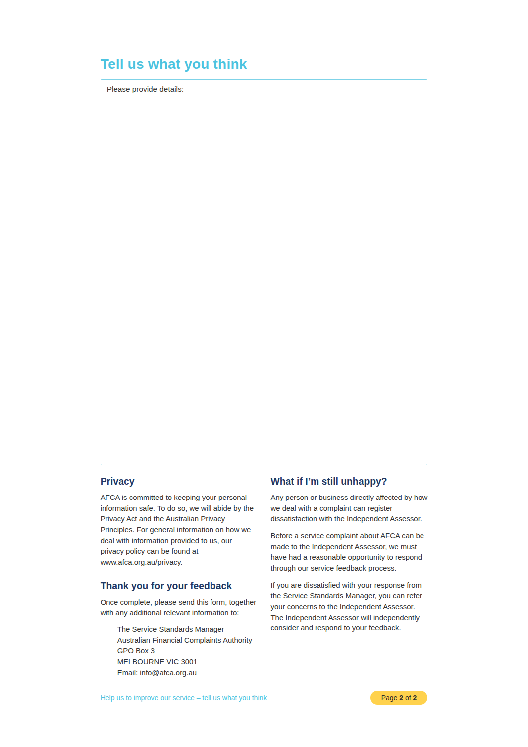Tell us what you think
Please provide details:
Privacy
AFCA is committed to keeping your personal information safe. To do so, we will abide by the Privacy Act and the Australian Privacy Principles. For general information on how we deal with information provided to us, our privacy policy can be found at www.afca.org.au/privacy.
Thank you for your feedback
Once complete, please send this form, together with any additional relevant information to:
The Service Standards Manager
Australian Financial Complaints Authority
GPO Box 3
MELBOURNE VIC 3001
Email: info@afca.org.au
What if I’m still unhappy?
Any person or business directly affected by how we deal with a complaint can register dissatisfaction with the Independent Assessor.
Before a service complaint about AFCA can be made to the Independent Assessor, we must have had a reasonable opportunity to respond through our service feedback process.
If you are dissatisfied with your response from the Service Standards Manager, you can refer your concerns to the Independent Assessor. The Independent Assessor will independently consider and respond to your feedback.
Help us to improve our service – tell us what you think
Page 2 of 2